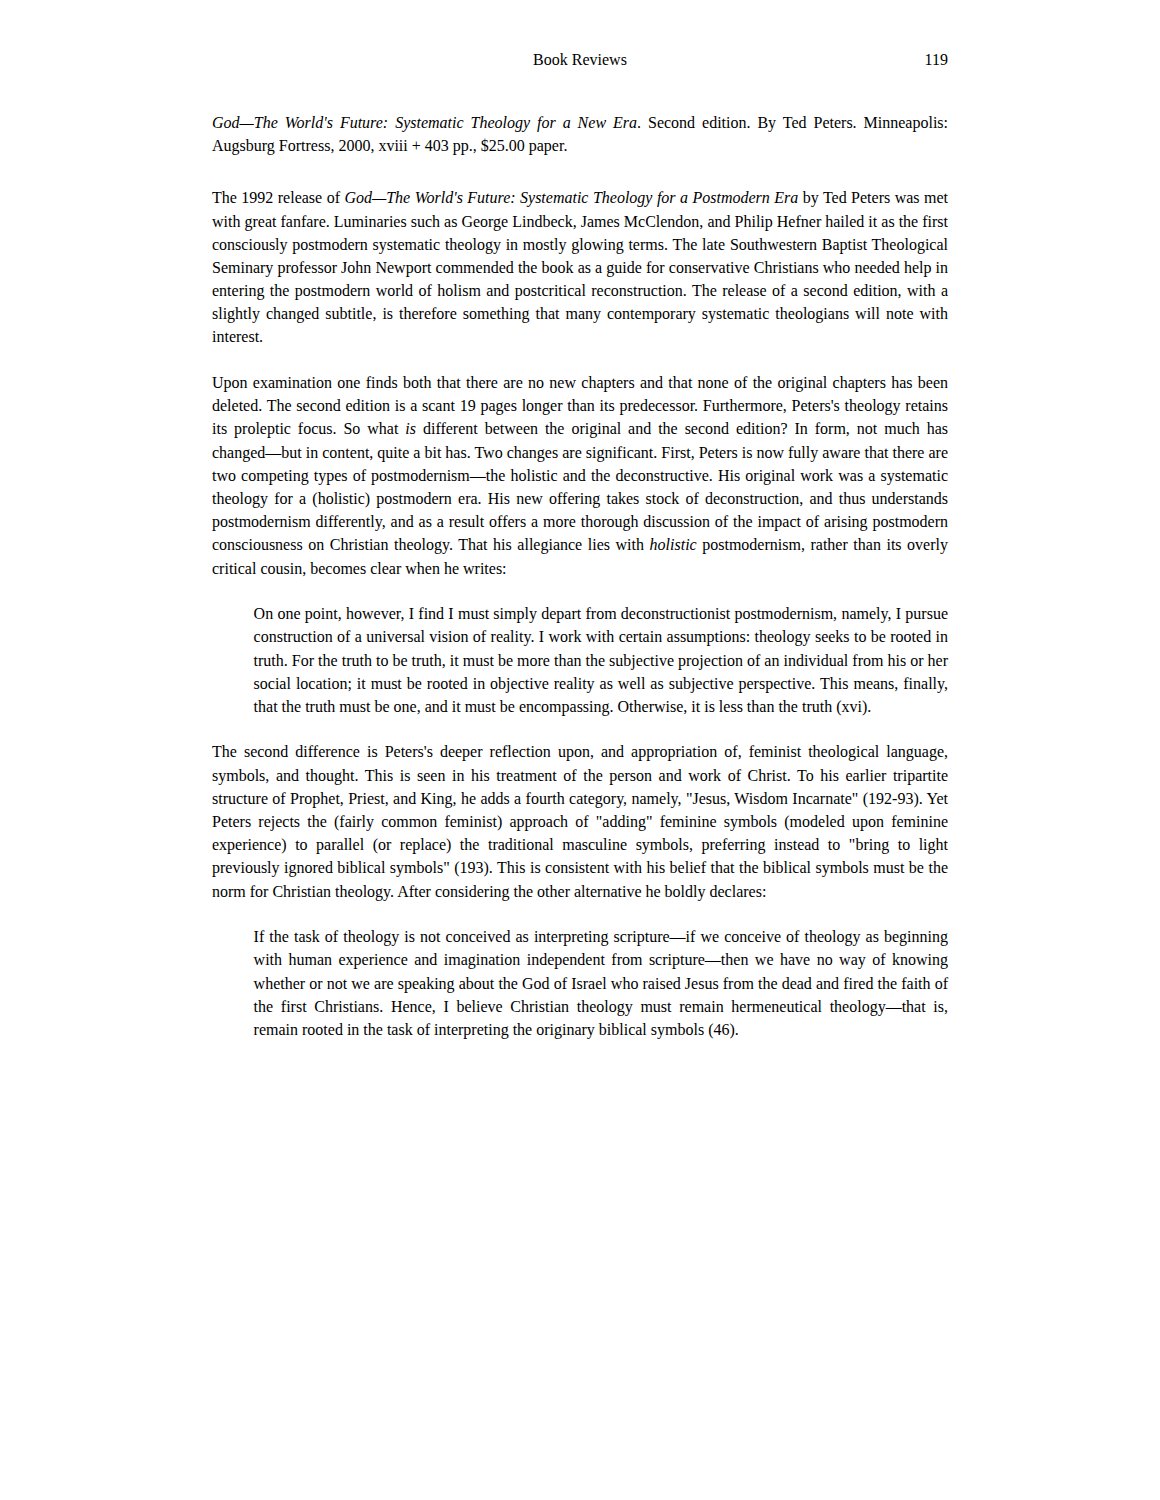Book Reviews 119
God—The World's Future: Systematic Theology for a New Era. Second edition. By Ted Peters. Minneapolis: Augsburg Fortress, 2000, xviii + 403 pp., $25.00 paper.
The 1992 release of God—The World's Future: Systematic Theology for a Postmodern Era by Ted Peters was met with great fanfare. Luminaries such as George Lindbeck, James McClendon, and Philip Hefner hailed it as the first consciously postmodern systematic theology in mostly glowing terms. The late Southwestern Baptist Theological Seminary professor John Newport commended the book as a guide for conservative Christians who needed help in entering the postmodern world of holism and postcritical reconstruction. The release of a second edition, with a slightly changed subtitle, is therefore something that many contemporary systematic theologians will note with interest.
Upon examination one finds both that there are no new chapters and that none of the original chapters has been deleted. The second edition is a scant 19 pages longer than its predecessor. Furthermore, Peters's theology retains its proleptic focus. So what is different between the original and the second edition? In form, not much has changed—but in content, quite a bit has. Two changes are significant. First, Peters is now fully aware that there are two competing types of postmodernism—the holistic and the deconstructive. His original work was a systematic theology for a (holistic) postmodern era. His new offering takes stock of deconstruction, and thus understands postmodernism differently, and as a result offers a more thorough discussion of the impact of arising postmodern consciousness on Christian theology. That his allegiance lies with holistic postmodernism, rather than its overly critical cousin, becomes clear when he writes:
On one point, however, I find I must simply depart from deconstructionist postmodernism, namely, I pursue construction of a universal vision of reality. I work with certain assumptions: theology seeks to be rooted in truth. For the truth to be truth, it must be more than the subjective projection of an individual from his or her social location; it must be rooted in objective reality as well as subjective perspective. This means, finally, that the truth must be one, and it must be encompassing. Otherwise, it is less than the truth (xvi).
The second difference is Peters's deeper reflection upon, and appropriation of, feminist theological language, symbols, and thought. This is seen in his treatment of the person and work of Christ. To his earlier tripartite structure of Prophet, Priest, and King, he adds a fourth category, namely, "Jesus, Wisdom Incarnate" (192-93). Yet Peters rejects the (fairly common feminist) approach of "adding" feminine symbols (modeled upon feminine experience) to parallel (or replace) the traditional masculine symbols, preferring instead to "bring to light previously ignored biblical symbols" (193). This is consistent with his belief that the biblical symbols must be the norm for Christian theology. After considering the other alternative he boldly declares:
If the task of theology is not conceived as interpreting scripture—if we conceive of theology as beginning with human experience and imagination independent from scripture—then we have no way of knowing whether or not we are speaking about the God of Israel who raised Jesus from the dead and fired the faith of the first Christians. Hence, I believe Christian theology must remain hermeneutical theology—that is, remain rooted in the task of interpreting the originary biblical symbols (46).